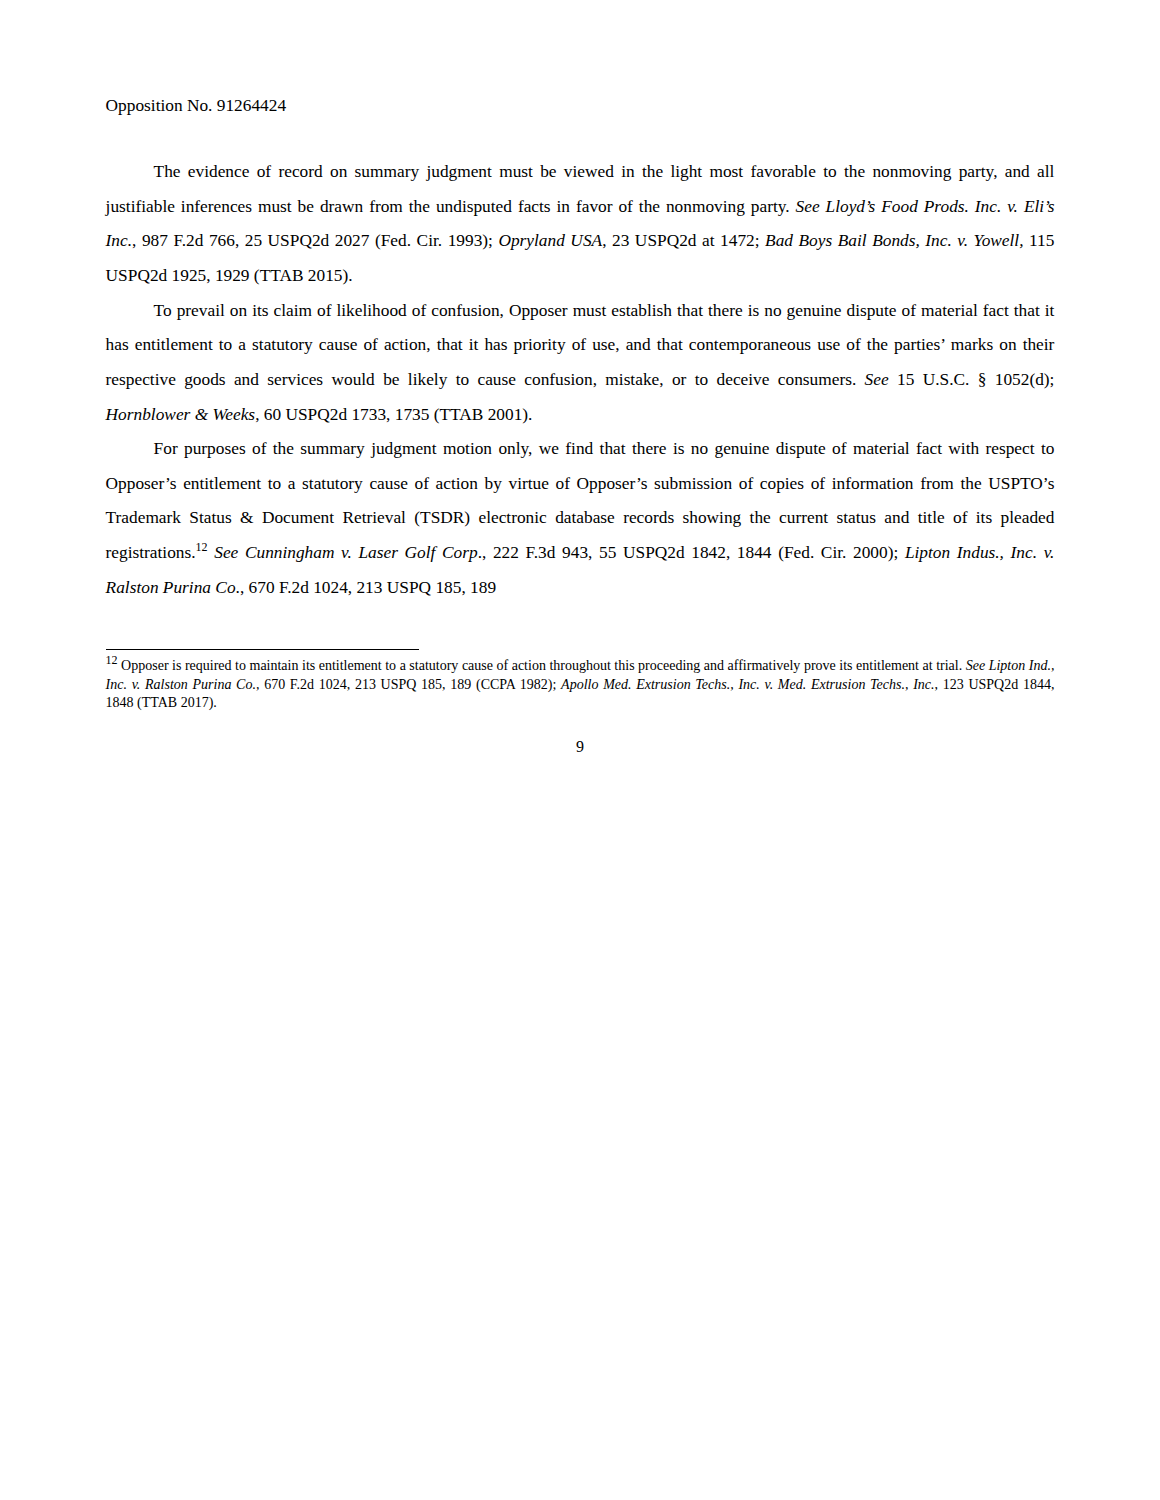Opposition No. 91264424
The evidence of record on summary judgment must be viewed in the light most favorable to the nonmoving party, and all justifiable inferences must be drawn from the undisputed facts in favor of the nonmoving party. See Lloyd’s Food Prods. Inc. v. Eli’s Inc., 987 F.2d 766, 25 USPQ2d 2027 (Fed. Cir. 1993); Opryland USA, 23 USPQ2d at 1472; Bad Boys Bail Bonds, Inc. v. Yowell, 115 USPQ2d 1925, 1929 (TTAB 2015).
To prevail on its claim of likelihood of confusion, Opposer must establish that there is no genuine dispute of material fact that it has entitlement to a statutory cause of action, that it has priority of use, and that contemporaneous use of the parties’ marks on their respective goods and services would be likely to cause confusion, mistake, or to deceive consumers. See 15 U.S.C. § 1052(d); Hornblower & Weeks, 60 USPQ2d 1733, 1735 (TTAB 2001).
For purposes of the summary judgment motion only, we find that there is no genuine dispute of material fact with respect to Opposer’s entitlement to a statutory cause of action by virtue of Opposer’s submission of copies of information from the USPTO’s Trademark Status & Document Retrieval (TSDR) electronic database records showing the current status and title of its pleaded registrations.12 See Cunningham v. Laser Golf Corp., 222 F.3d 943, 55 USPQ2d 1842, 1844 (Fed. Cir. 2000); Lipton Indus., Inc. v. Ralston Purina Co., 670 F.2d 1024, 213 USPQ 185, 189
12 Opposer is required to maintain its entitlement to a statutory cause of action throughout this proceeding and affirmatively prove its entitlement at trial. See Lipton Ind., Inc. v. Ralston Purina Co., 670 F.2d 1024, 213 USPQ 185, 189 (CCPA 1982); Apollo Med. Extrusion Techs., Inc. v. Med. Extrusion Techs., Inc., 123 USPQ2d 1844, 1848 (TTAB 2017).
9